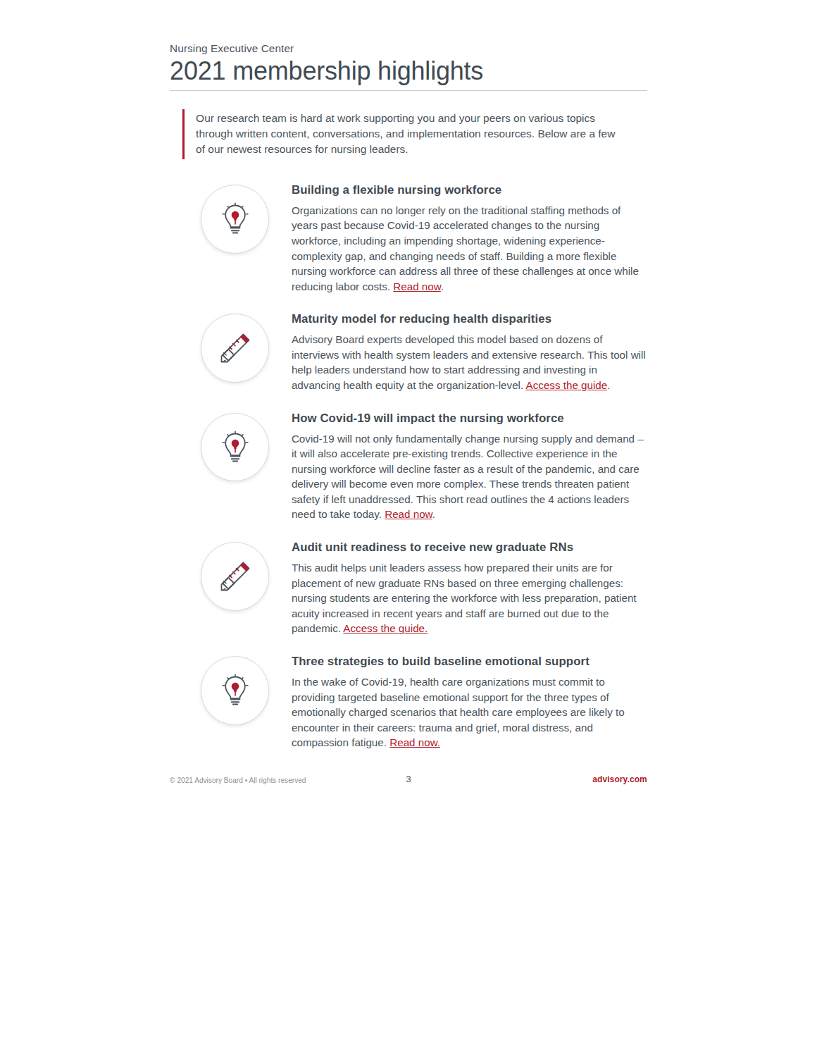Nursing Executive Center
2021 membership highlights
Our research team is hard at work supporting you and your peers on various topics through written content, conversations, and implementation resources. Below are a few of our newest resources for nursing leaders.
Building a flexible nursing workforce
Organizations can no longer rely on the traditional staffing methods of years past because Covid-19 accelerated changes to the nursing workforce, including an impending shortage, widening experience-complexity gap, and changing needs of staff. Building a more flexible nursing workforce can address all three of these challenges at once while reducing labor costs. Read now.
Maturity model for reducing health disparities
Advisory Board experts developed this model based on dozens of interviews with health system leaders and extensive research. This tool will help leaders understand how to start addressing and investing in advancing health equity at the organization-level. Access the guide.
How Covid-19 will impact the nursing workforce
Covid-19 will not only fundamentally change nursing supply and demand – it will also accelerate pre-existing trends. Collective experience in the nursing workforce will decline faster as a result of the pandemic, and care delivery will become even more complex. These trends threaten patient safety if left unaddressed. This short read outlines the 4 actions leaders need to take today. Read now.
Audit unit readiness to receive new graduate RNs
This audit helps unit leaders assess how prepared their units are for placement of new graduate RNs based on three emerging challenges: nursing students are entering the workforce with less preparation, patient acuity increased in recent years and staff are burned out due to the pandemic. Access the guide.
Three strategies to build baseline emotional support
In the wake of Covid-19, health care organizations must commit to providing targeted baseline emotional support for the three types of emotionally charged scenarios that health care employees are likely to encounter in their careers: trauma and grief, moral distress, and compassion fatigue. Read now.
© 2021 Advisory Board • All rights reserved
3
advisory.com